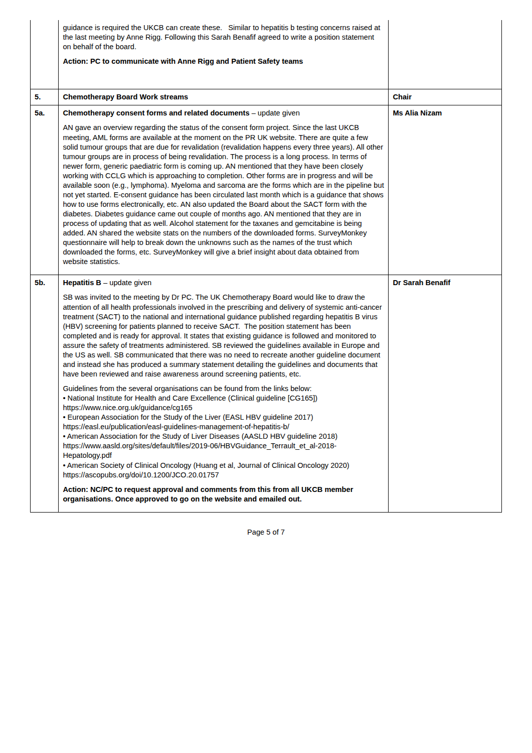| | guidance is required the UKCB can create these. Similar to hepatitis b testing concerns raised at the last meeting by Anne Rigg. Following this Sarah Benafif agreed to write a position statement on behalf of the board. Action: PC to communicate with Anne Rigg and Patient Safety teams | |
| 5. | Chemotherapy Board Work streams | Chair |
| 5a. | Chemotherapy consent forms and related documents – update given AN gave an overview regarding the status of the consent form project. Since the last UKCB meeting, AML forms are available at the moment on the PR UK website. There are quite a few solid tumour groups that are due for revalidation (revalidation happens every three years). All other tumour groups are in process of being revalidation. The process is a long process. In terms of newer form, generic paediatric form is coming up. AN mentioned that they have been closely working with CCLG which is approaching to completion. Other forms are in progress and will be available soon (e.g., lymphoma). Myeloma and sarcoma are the forms which are in the pipeline but not yet started. E-consent guidance has been circulated last month which is a guidance that shows how to use forms electronically, etc. AN also updated the Board about the SACT form with the diabetes. Diabetes guidance came out couple of months ago. AN mentioned that they are in process of updating that as well. Alcohol statement for the taxanes and gemcitabine is being added. AN shared the website stats on the numbers of the downloaded forms. SurveyMonkey questionnaire will help to break down the unknowns such as the names of the trust which downloaded the forms, etc. SurveyMonkey will give a brief insight about data obtained from website statistics. | Ms Alia Nizam |
| 5b. | Hepatitis B – update given SB was invited to the meeting by Dr PC. The UK Chemotherapy Board would like to draw the attention of all health professionals involved in the prescribing and delivery of systemic anti-cancer treatment (SACT) to the national and international guidance published regarding hepatitis B virus (HBV) screening for patients planned to receive SACT. The position statement has been completed and is ready for approval. It states that existing guidance is followed and monitored to assure the safety of treatments administered. SB reviewed the guidelines available in Europe and the US as well. SB communicated that there was no need to recreate another guideline document and instead she has produced a summary statement detailing the guidelines and documents that have been reviewed and raise awareness around screening patients, etc. Guidelines from the several organisations can be found from the links below: • National Institute for Health and Care Excellence (Clinical guideline [CG165]) https://www.nice.org.uk/guidance/cg165 • European Association for the Study of the Liver (EASL HBV guideline 2017) https://easl.eu/publication/easl-guidelines-management-of-hepatitis-b/ • American Association for the Study of Liver Diseases (AASLD HBV guideline 2018) https://www.aasld.org/sites/default/files/2019-06/HBVGuidance_Terrault_et_al-2018-Hepatology.pdf • American Society of Clinical Oncology (Huang et al, Journal of Clinical Oncology 2020) https://ascopubs.org/doi/10.1200/JCO.20.01757 Action: NC/PC to request approval and comments from this from all UKCB member organisations. Once approved to go on the website and emailed out. | Dr Sarah Benafif |
Page 5 of 7